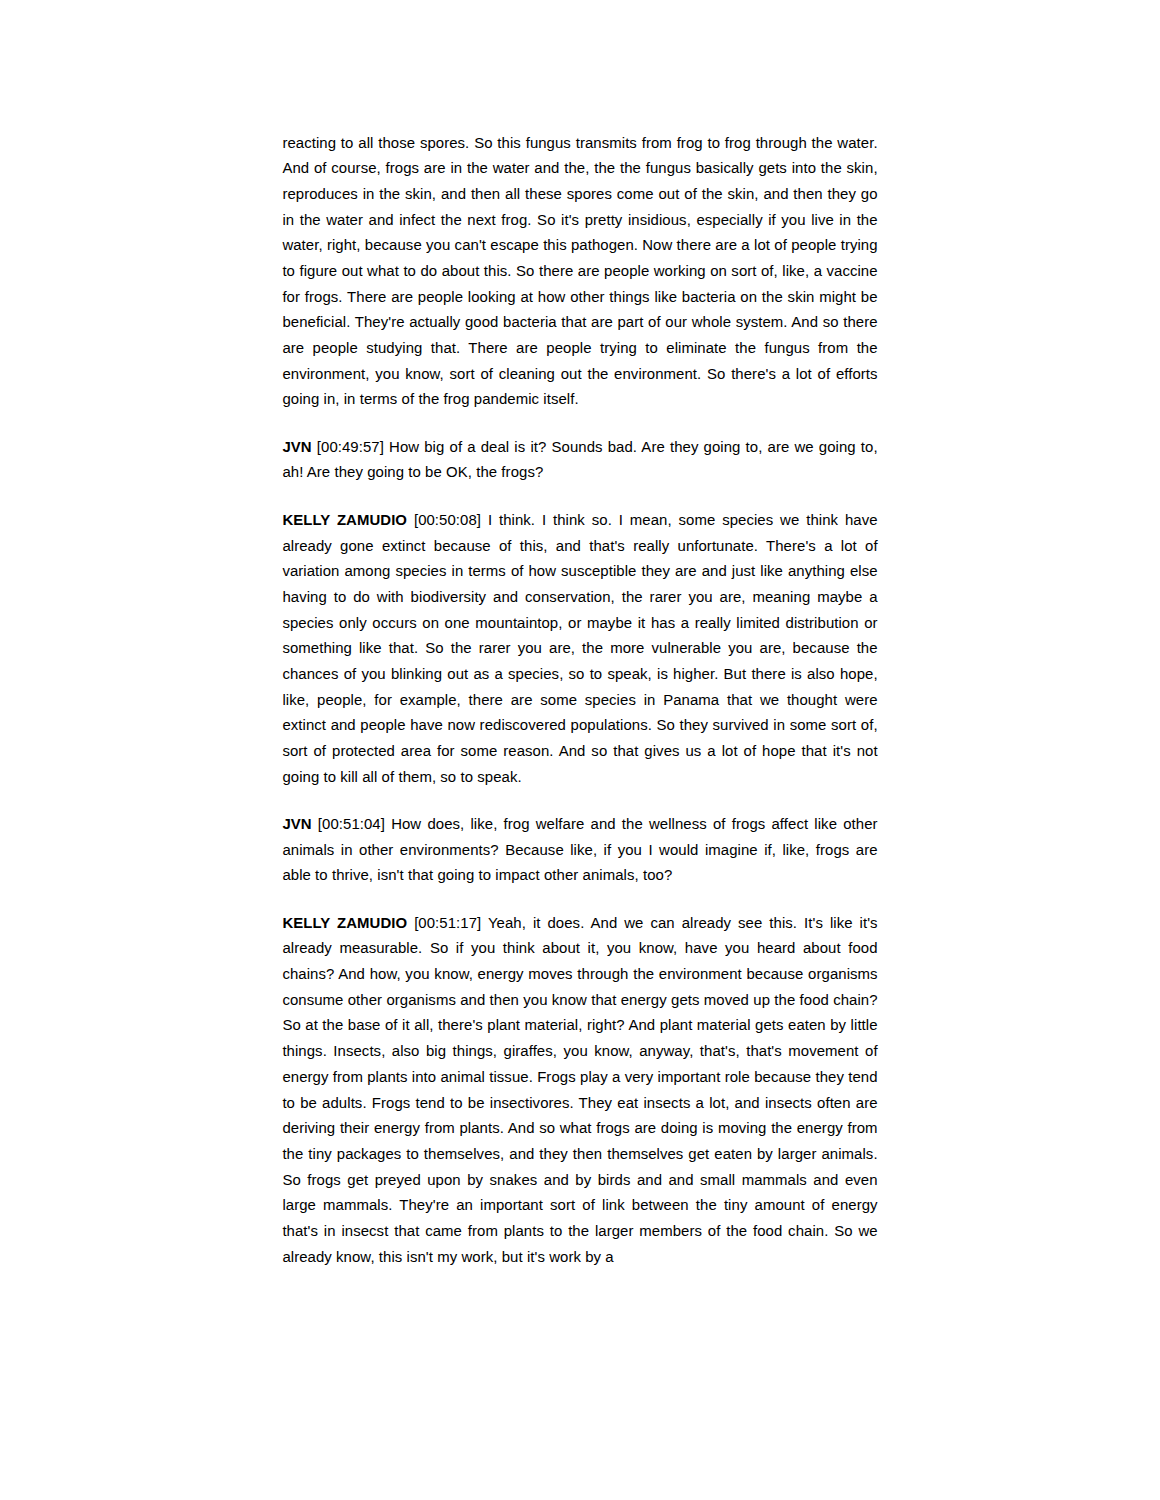reacting to all those spores. So this fungus transmits from frog to frog through the water. And of course, frogs are in the water and the, the the fungus basically gets into the skin, reproduces in the skin, and then all these spores come out of the skin, and then they go in the water and infect the next frog. So it's pretty insidious, especially if you live in the water, right, because you can't escape this pathogen. Now there are a lot of people trying to figure out what to do about this. So there are people working on sort of, like, a vaccine for frogs. There are people looking at how other things like bacteria on the skin might be beneficial. They're actually good bacteria that are part of our whole system. And so there are people studying that. There are people trying to eliminate the fungus from the environment, you know, sort of cleaning out the environment. So there's a lot of efforts going in, in terms of the frog pandemic itself.
JVN [00:49:57] How big of a deal is it? Sounds bad. Are they going to, are we going to, ah! Are they going to be OK, the frogs?
KELLY ZAMUDIO [00:50:08] I think. I think so. I mean, some species we think have already gone extinct because of this, and that's really unfortunate. There's a lot of variation among species in terms of how susceptible they are and just like anything else having to do with biodiversity and conservation, the rarer you are, meaning maybe a species only occurs on one mountaintop, or maybe it has a really limited distribution or something like that. So the rarer you are, the more vulnerable you are, because the chances of you blinking out as a species, so to speak, is higher. But there is also hope, like, people, for example, there are some species in Panama that we thought were extinct and people have now rediscovered populations. So they survived in some sort of, sort of protected area for some reason. And so that gives us a lot of hope that it's not going to kill all of them, so to speak.
JVN [00:51:04] How does, like, frog welfare and the wellness of frogs affect like other animals in other environments? Because like, if you I would imagine if, like, frogs are able to thrive, isn't that going to impact other animals, too?
KELLY ZAMUDIO [00:51:17] Yeah, it does. And we can already see this. It's like it's already measurable. So if you think about it, you know, have you heard about food chains? And how, you know, energy moves through the environment because organisms consume other organisms and then you know that energy gets moved up the food chain? So at the base of it all, there's plant material, right? And plant material gets eaten by little things. Insects, also big things, giraffes, you know, anyway, that's, that's movement of energy from plants into animal tissue. Frogs play a very important role because they tend to be adults. Frogs tend to be insectivores. They eat insects a lot, and insects often are deriving their energy from plants. And so what frogs are doing is moving the energy from the tiny packages to themselves, and they then themselves get eaten by larger animals. So frogs get preyed upon by snakes and by birds and and small mammals and even large mammals. They're an important sort of link between the tiny amount of energy that's in insecst that came from plants to the larger members of the food chain. So we already know, this isn't my work, but it's work by a